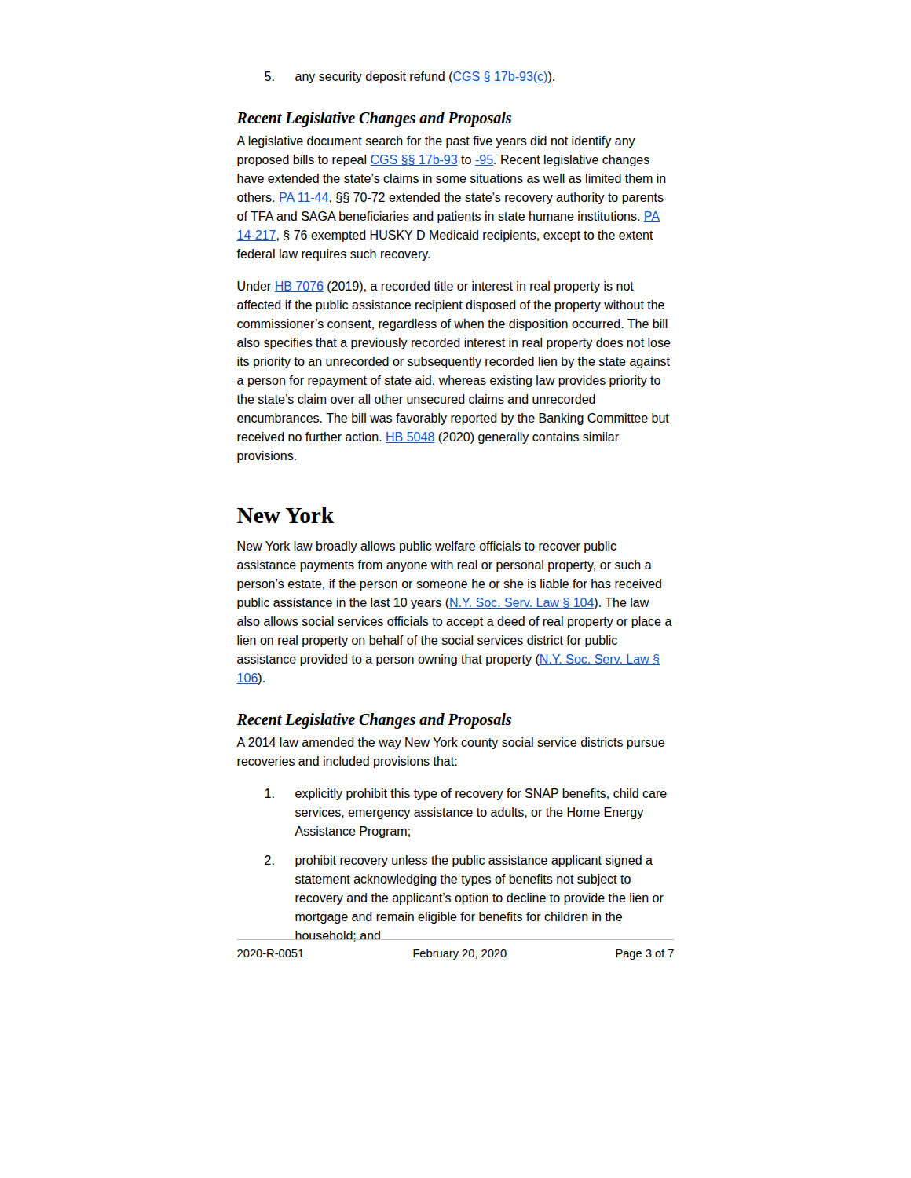any security deposit refund (CGS § 17b-93(c)).
Recent Legislative Changes and Proposals
A legislative document search for the past five years did not identify any proposed bills to repeal CGS §§ 17b-93 to -95. Recent legislative changes have extended the state’s claims in some situations as well as limited them in others. PA 11-44, §§ 70-72 extended the state’s recovery authority to parents of TFA and SAGA beneficiaries and patients in state humane institutions. PA 14-217, § 76 exempted HUSKY D Medicaid recipients, except to the extent federal law requires such recovery.
Under HB 7076 (2019), a recorded title or interest in real property is not affected if the public assistance recipient disposed of the property without the commissioner’s consent, regardless of when the disposition occurred. The bill also specifies that a previously recorded interest in real property does not lose its priority to an unrecorded or subsequently recorded lien by the state against a person for repayment of state aid, whereas existing law provides priority to the state’s claim over all other unsecured claims and unrecorded encumbrances. The bill was favorably reported by the Banking Committee but received no further action. HB 5048 (2020) generally contains similar provisions.
New York
New York law broadly allows public welfare officials to recover public assistance payments from anyone with real or personal property, or such a person’s estate, if the person or someone he or she is liable for has received public assistance in the last 10 years (N.Y. Soc. Serv. Law § 104). The law also allows social services officials to accept a deed of real property or place a lien on real property on behalf of the social services district for public assistance provided to a person owning that property (N.Y. Soc. Serv. Law § 106).
Recent Legislative Changes and Proposals
A 2014 law amended the way New York county social service districts pursue recoveries and included provisions that:
explicitly prohibit this type of recovery for SNAP benefits, child care services, emergency assistance to adults, or the Home Energy Assistance Program;
prohibit recovery unless the public assistance applicant signed a statement acknowledging the types of benefits not subject to recovery and the applicant’s option to decline to provide the lien or mortgage and remain eligible for benefits for children in the household; and
2020-R-0051 February 20, 2020 Page 3 of 7